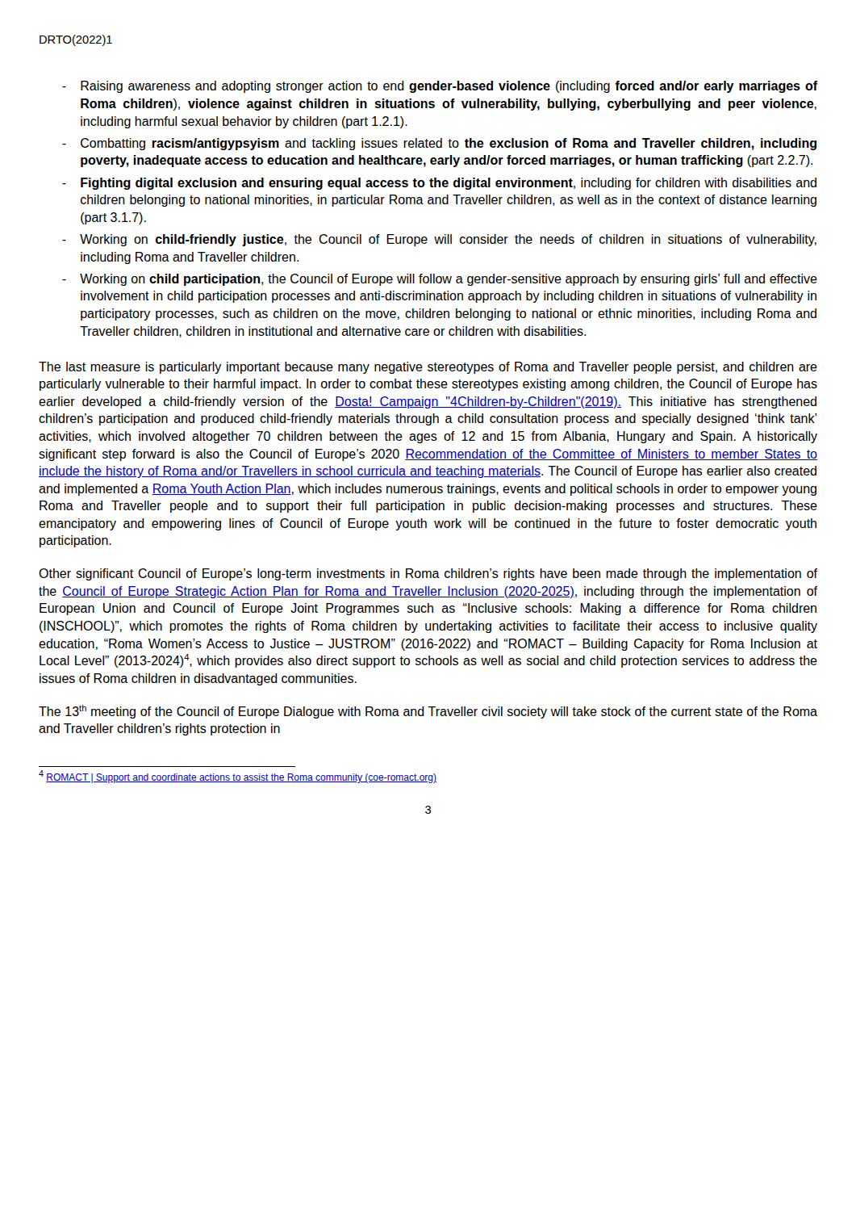DRTO(2022)1
Raising awareness and adopting stronger action to end gender-based violence (including forced and/or early marriages of Roma children), violence against children in situations of vulnerability, bullying, cyberbullying and peer violence, including harmful sexual behavior by children (part 1.2.1).
Combatting racism/antigypsyism and tackling issues related to the exclusion of Roma and Traveller children, including poverty, inadequate access to education and healthcare, early and/or forced marriages, or human trafficking (part 2.2.7).
Fighting digital exclusion and ensuring equal access to the digital environment, including for children with disabilities and children belonging to national minorities, in particular Roma and Traveller children, as well as in the context of distance learning (part 3.1.7).
Working on child-friendly justice, the Council of Europe will consider the needs of children in situations of vulnerability, including Roma and Traveller children.
Working on child participation, the Council of Europe will follow a gender-sensitive approach by ensuring girls’ full and effective involvement in child participation processes and anti-discrimination approach by including children in situations of vulnerability in participatory processes, such as children on the move, children belonging to national or ethnic minorities, including Roma and Traveller children, children in institutional and alternative care or children with disabilities.
The last measure is particularly important because many negative stereotypes of Roma and Traveller people persist, and children are particularly vulnerable to their harmful impact. In order to combat these stereotypes existing among children, the Council of Europe has earlier developed a child-friendly version of the Dosta! Campaign "4Children-by-Children"(2019). This initiative has strengthened children’s participation and produced child-friendly materials through a child consultation process and specially designed ‘think tank’ activities, which involved altogether 70 children between the ages of 12 and 15 from Albania, Hungary and Spain. A historically significant step forward is also the Council of Europe’s 2020 Recommendation of the Committee of Ministers to member States to include the history of Roma and/or Travellers in school curricula and teaching materials. The Council of Europe has earlier also created and implemented a Roma Youth Action Plan, which includes numerous trainings, events and political schools in order to empower young Roma and Traveller people and to support their full participation in public decision-making processes and structures. These emancipatory and empowering lines of Council of Europe youth work will be continued in the future to foster democratic youth participation.
Other significant Council of Europe’s long-term investments in Roma children’s rights have been made through the implementation of the Council of Europe Strategic Action Plan for Roma and Traveller Inclusion (2020-2025), including through the implementation of European Union and Council of Europe Joint Programmes such as “Inclusive schools: Making a difference for Roma children (INSCHOOL)”, which promotes the rights of Roma children by undertaking activities to facilitate their access to inclusive quality education, “Roma Women’s Access to Justice – JUSTROM” (2016-2022) and “ROMACT – Building Capacity for Roma Inclusion at Local Level” (2013-2024)4, which provides also direct support to schools as well as social and child protection services to address the issues of Roma children in disadvantaged communities.
The 13th meeting of the Council of Europe Dialogue with Roma and Traveller civil society will take stock of the current state of the Roma and Traveller children’s rights protection in
4 ROMACT | Support and coordinate actions to assist the Roma community (coe-romact.org)
3